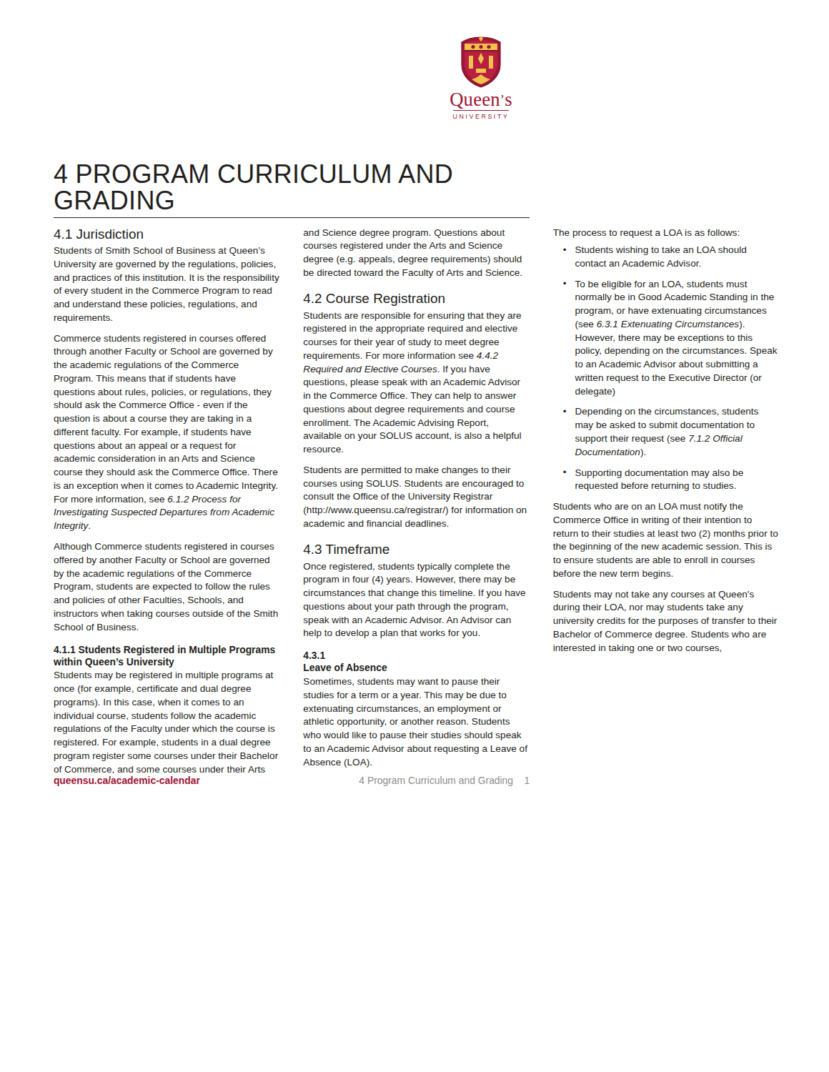Queen’s
UNIVERSITY
4 PROGRAM CURRICULUM AND GRADING
4.1 Jurisdiction
Students of Smith School of Business at Queen’s University are governed by the regulations, policies, and practices of this institution. It is the responsibility of every student in the Commerce Program to read and understand these policies, regulations, and requirements.
Commerce students registered in courses offered through another Faculty or School are governed by the academic regulations of the Commerce Program. This means that if students have questions about rules, policies, or regulations, they should ask the Commerce Office - even if the question is about a course they are taking in a different faculty. For example, if students have questions about an appeal or a request for academic consideration in an Arts and Science course they should ask the Commerce Office. There is an exception when it comes to Academic Integrity. For more information, see 6.1.2 Process for Investigating Suspected Departures from Academic Integrity.
Although Commerce students registered in courses offered by another Faculty or School are governed by the academic regulations of the Commerce Program, students are expected to follow the rules and policies of other Faculties, Schools, and instructors when taking courses outside of the Smith School of Business.
4.1.1 Students Registered in Multiple Programs within Queen’s University
Students may be registered in multiple programs at once (for example, certificate and dual degree programs). In this case, when it comes to an individual course, students follow the academic regulations of the Faculty under which the course is registered. For example, students in a dual degree program register some courses under their Bachelor of Commerce, and some courses under their Arts and Science degree program. Questions about courses registered under the Arts and Science degree (e.g. appeals, degree requirements) should be directed toward the Faculty of Arts and Science.
4.2 Course Registration
Students are responsible for ensuring that they are registered in the appropriate required and elective courses for their year of study to meet degree requirements. For more information see 4.4.2 Required and Elective Courses. If you have questions, please speak with an Academic Advisor in the Commerce Office. They can help to answer questions about degree requirements and course enrollment. The Academic Advising Report, available on your SOLUS account, is also a helpful resource.
Students are permitted to make changes to their courses using SOLUS. Students are encouraged to consult the Office of the University Registrar (http://www.queensu.ca/registrar/) for information on academic and financial deadlines.
4.3 Timeframe
Once registered, students typically complete the program in four (4) years. However, there may be circumstances that change this timeline. If you have questions about your path through the program, speak with an Academic Advisor. An Advisor can help to develop a plan that works for you.
4.3.1
Leave of Absence
Sometimes, students may want to pause their studies for a term or a year. This may be due to extenuating circumstances, an employment or athletic opportunity, or another reason. Students who would like to pause their studies should speak to an Academic Advisor about requesting a Leave of Absence (LOA).
The process to request a LOA is as follows:
Students wishing to take an LOA should contact an Academic Advisor.
To be eligible for an LOA, students must normally be in Good Academic Standing in the program, or have extenuating circumstances (see 6.3.1 Extenuating Circumstances). However, there may be exceptions to this policy, depending on the circumstances. Speak to an Academic Advisor about submitting a written request to the Executive Director (or delegate)
Depending on the circumstances, students may be asked to submit documentation to support their request (see 7.1.2 Official Documentation).
Supporting documentation may also be requested before returning to studies.
Students who are on an LOA must notify the Commerce Office in writing of their intention to return to their studies at least two (2) months prior to the beginning of the new academic session. This is to ensure students are able to enroll in courses before the new term begins.
Students may not take any courses at Queen's during their LOA, nor may students take any university credits for the purposes of transfer to their Bachelor of Commerce degree. Students who are interested in taking one or two courses,
queensu.ca/academic-calendar
4 Program Curriculum and Grading1